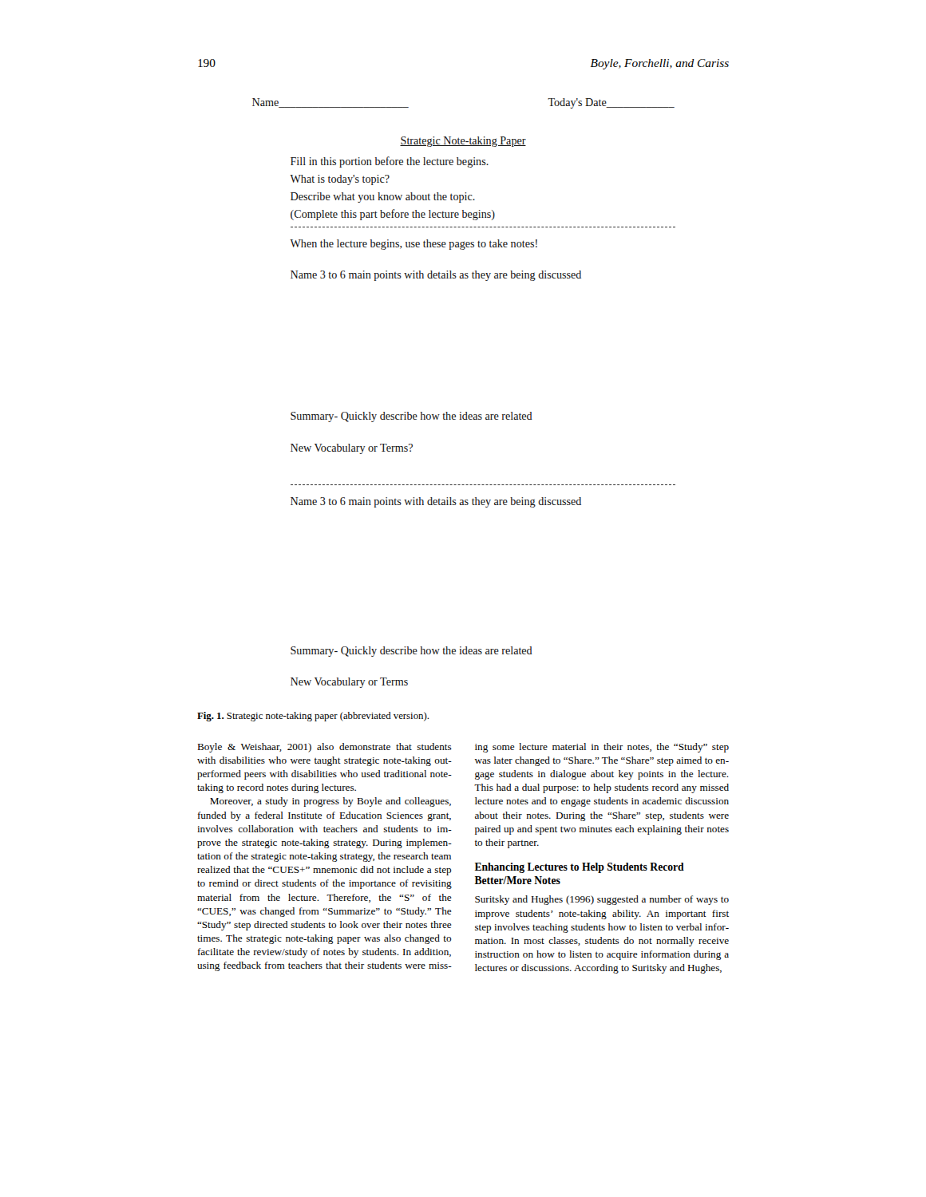190
Boyle, Forchelli, and Cariss
Name_______________________ Today's Date____________
Strategic Note-taking Paper
Fill in this portion before the lecture begins.
What is today's topic?
Describe what you know about the topic.
(Complete this part before the lecture begins)
When the lecture begins, use these pages to take notes!
Name 3 to 6 main points with details as they are being discussed
Summary- Quickly describe how the ideas are related
New Vocabulary or Terms?
Name 3 to 6 main points with details as they are being discussed
Summary- Quickly describe how the ideas are related
New Vocabulary or Terms
Fig. 1. Strategic note-taking paper (abbreviated version).
Boyle & Weishaar, 2001) also demonstrate that students with disabilities who were taught strategic note-taking outperformed peers with disabilities who used traditional note-taking to record notes during lectures.
Moreover, a study in progress by Boyle and colleagues, funded by a federal Institute of Education Sciences grant, involves collaboration with teachers and students to improve the strategic note-taking strategy. During implementation of the strategic note-taking strategy, the research team realized that the “CUES+” mnemonic did not include a step to remind or direct students of the importance of revisiting material from the lecture. Therefore, the “S” of the “CUES,” was changed from “Summarize” to “Study.” The “Study” step directed students to look over their notes three times. The strategic note-taking paper was also changed to facilitate the review/study of notes by students. In addition, using feedback from teachers that their students were missing some lecture material in their notes, the “Study” step was later changed to “Share.” The “Share” step aimed to engage students in dialogue about key points in the lecture. This had a dual purpose: to help students record any missed lecture notes and to engage students in academic discussion about their notes. During the “Share” step, students were paired up and spent two minutes each explaining their notes to their partner.
Enhancing Lectures to Help Students Record Better/More Notes
Suritsky and Hughes (1996) suggested a number of ways to improve students’ note-taking ability. An important first step involves teaching students how to listen to verbal information. In most classes, students do not normally receive instruction on how to listen to acquire information during a lectures or discussions. According to Suritsky and Hughes,